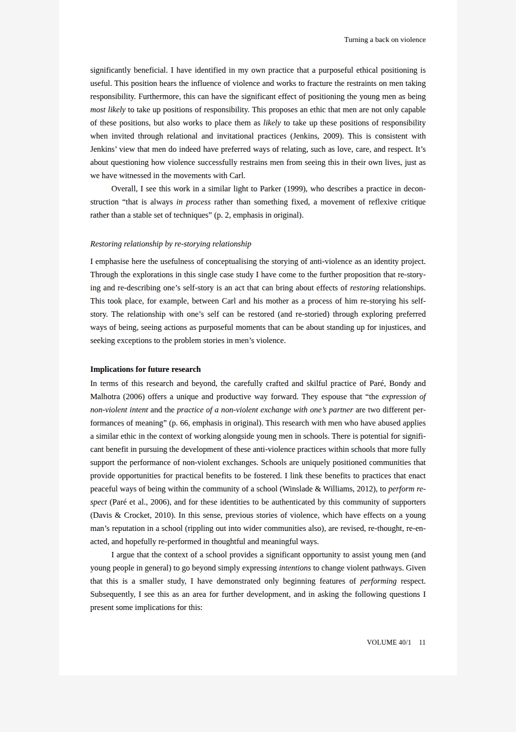Turning a back on violence
significantly beneficial. I have identified in my own practice that a purposeful ethical positioning is useful. This position hears the influence of violence and works to fracture the restraints on men taking responsibility. Furthermore, this can have the significant effect of positioning the young men as being most likely to take up positions of responsibility. This proposes an ethic that men are not only capable of these positions, but also works to place them as likely to take up these positions of responsibility when invited through relational and invitational practices (Jenkins, 2009). This is consistent with Jenkins’ view that men do indeed have preferred ways of relating, such as love, care, and respect. It’s about questioning how violence successfully restrains men from seeing this in their own lives, just as we have witnessed in the movements with Carl.
Overall, I see this work in a similar light to Parker (1999), who describes a practice in deconstruction “that is always in process rather than something fixed, a movement of reflexive critique rather than a stable set of techniques” (p. 2, emphasis in original).
Restoring relationship by re-storying relationship
I emphasise here the usefulness of conceptualising the storying of anti-violence as an identity project. Through the explorations in this single case study I have come to the further proposition that re-storying and re-describing one’s self-story is an act that can bring about effects of restoring relationships. This took place, for example, between Carl and his mother as a process of him re-storying his self-story. The relationship with one’s self can be restored (and re-storied) through exploring preferred ways of being, seeing actions as purposeful moments that can be about standing up for injustices, and seeking exceptions to the problem stories in men’s violence.
Implications for future research
In terms of this research and beyond, the carefully crafted and skilful practice of Paré, Bondy and Malhotra (2006) offers a unique and productive way forward. They espouse that “the expression of non-violent intent and the practice of a non-violent exchange with one’s partner are two different performances of meaning” (p. 66, emphasis in original). This research with men who have abused applies a similar ethic in the context of working alongside young men in schools. There is potential for significant benefit in pursuing the development of these anti-violence practices within schools that more fully support the performance of non-violent exchanges. Schools are uniquely positioned communities that provide opportunities for practical benefits to be fostered. I link these benefits to practices that enact peaceful ways of being within the community of a school (Winslade & Williams, 2012), to perform respect (Paré et al., 2006), and for these identities to be authenticated by this community of supporters (Davis & Crocket, 2010). In this sense, previous stories of violence, which have effects on a young man’s reputation in a school (rippling out into wider communities also), are revised, re-thought, re-enacted, and hopefully re-performed in thoughtful and meaningful ways.
I argue that the context of a school provides a significant opportunity to assist young men (and young people in general) to go beyond simply expressing intentions to change violent pathways. Given that this is a smaller study, I have demonstrated only beginning features of performing respect. Subsequently, I see this as an area for further development, and in asking the following questions I present some implications for this:
VOLUME 40/111